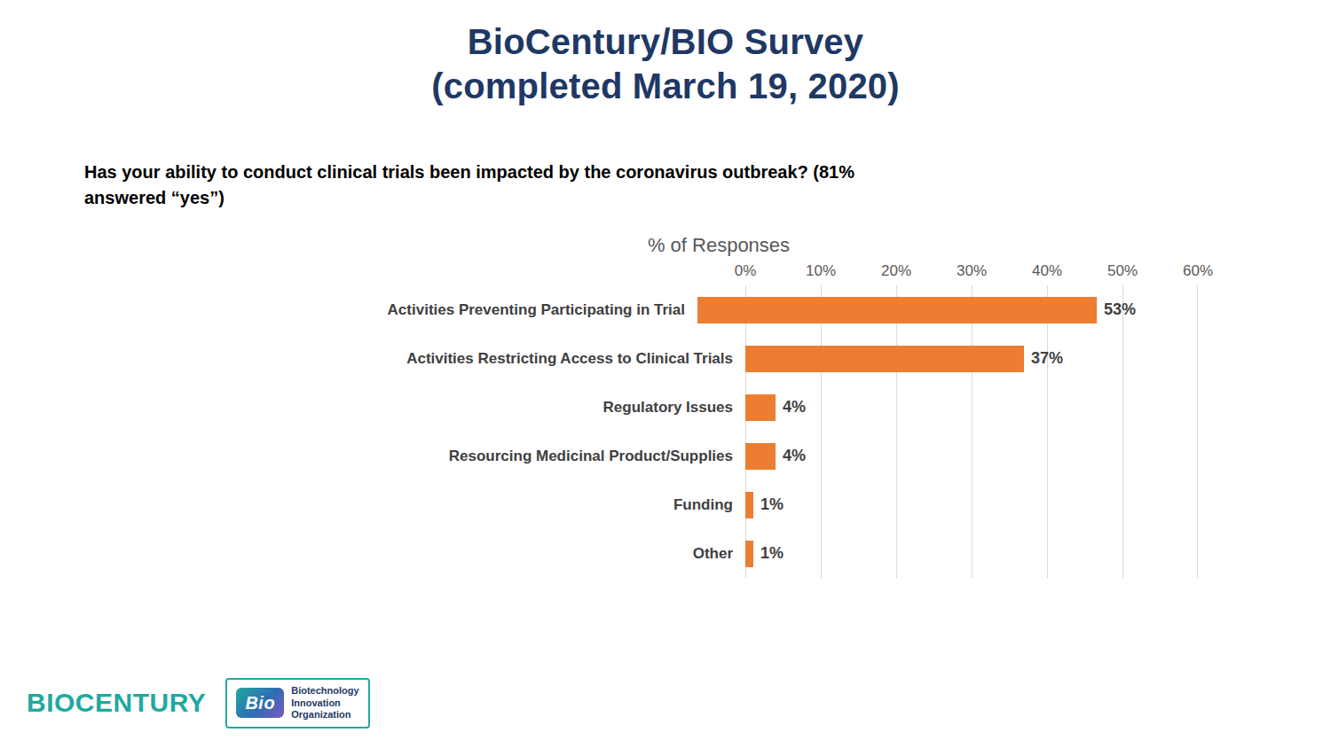BioCentury/BIO Survey (completed March 19, 2020)
Has your ability to conduct clinical trials been impacted by the coronavirus outbreak? (81% answered “yes”)
% of Responses
0% 10% 20% 30% 40% 50% 60%
Activities Preventing Participating in Trial
53%
Activities Restricting Access to Clinical Trials
37%
Regulatory Issues
4%
Resourcing Medicinal Product/Supplies
4%
Funding
1%
Other
1%
BIOCENTURY
Bio
Biotechnology
Innovation
Organization